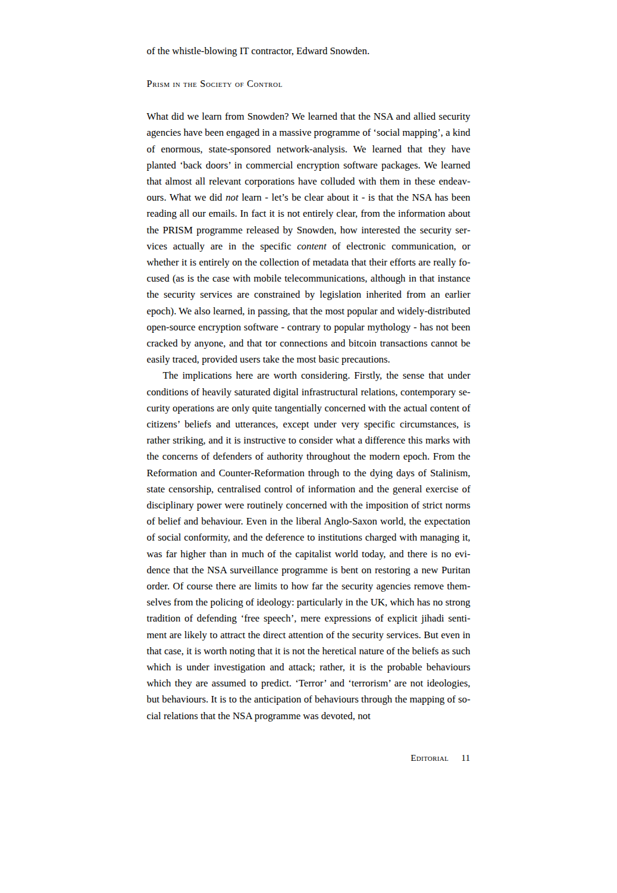of the whistle-blowing IT contractor, Edward Snowden.
Prism in the Society of Control
What did we learn from Snowden? We learned that the NSA and allied security agencies have been engaged in a massive programme of ‘social mapping’, a kind of enormous, state-sponsored network-analysis. We learned that they have planted ‘back doors’ in commercial encryption software packages. We learned that almost all relevant corporations have colluded with them in these endeavours. What we did not learn - let’s be clear about it - is that the NSA has been reading all our emails. In fact it is not entirely clear, from the information about the PRISM programme released by Snowden, how interested the security services actually are in the specific content of electronic communication, or whether it is entirely on the collection of metadata that their efforts are really focused (as is the case with mobile telecommunications, although in that instance the security services are constrained by legislation inherited from an earlier epoch). We also learned, in passing, that the most popular and widely-distributed open-source encryption software - contrary to popular mythology - has not been cracked by anyone, and that tor connections and bitcoin transactions cannot be easily traced, provided users take the most basic precautions.
The implications here are worth considering. Firstly, the sense that under conditions of heavily saturated digital infrastructural relations, contemporary security operations are only quite tangentially concerned with the actual content of citizens’ beliefs and utterances, except under very specific circumstances, is rather striking, and it is instructive to consider what a difference this marks with the concerns of defenders of authority throughout the modern epoch. From the Reformation and Counter-Reformation through to the dying days of Stalinism, state censorship, centralised control of information and the general exercise of disciplinary power were routinely concerned with the imposition of strict norms of belief and behaviour. Even in the liberal Anglo-Saxon world, the expectation of social conformity, and the deference to institutions charged with managing it, was far higher than in much of the capitalist world today, and there is no evidence that the NSA surveillance programme is bent on restoring a new Puritan order. Of course there are limits to how far the security agencies remove themselves from the policing of ideology: particularly in the UK, which has no strong tradition of defending ‘free speech’, mere expressions of explicit jihadi sentiment are likely to attract the direct attention of the security services. But even in that case, it is worth noting that it is not the heretical nature of the beliefs as such which is under investigation and attack; rather, it is the probable behaviours which they are assumed to predict. ‘Terror’ and ‘terrorism’ are not ideologies, but behaviours. It is to the anticipation of behaviours through the mapping of social relations that the NSA programme was devoted, not
Editorial 11